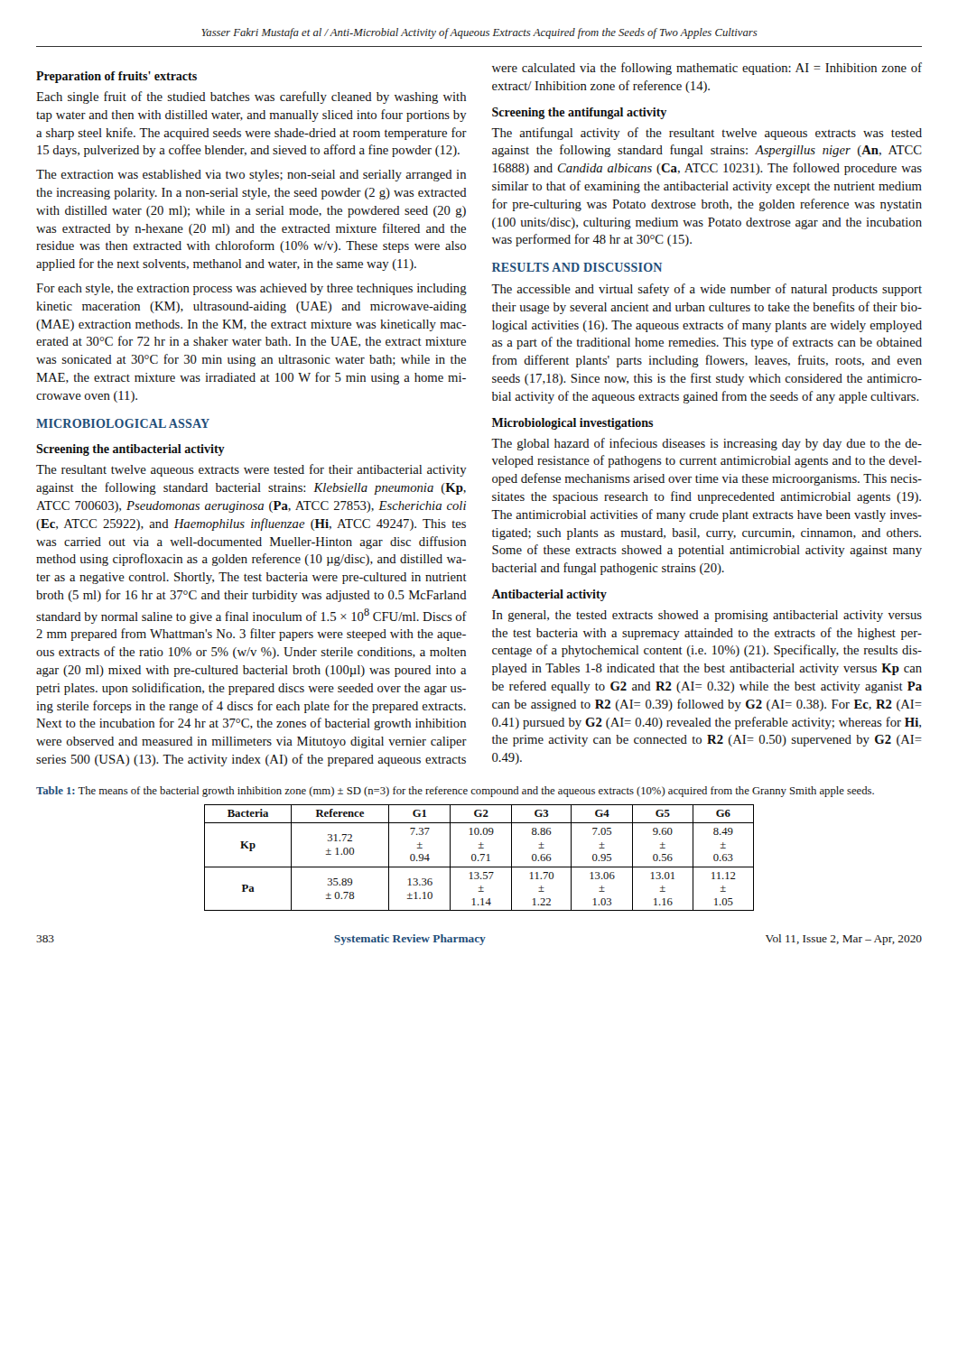Yasser Fakri Mustafa et al / Anti-Microbial Activity of Aqueous Extracts Acquired from the Seeds of Two Apples Cultivars
Preparation of fruits' extracts
Each single fruit of the studied batches was carefully cleaned by washing with tap water and then with distilled water, and manually sliced into four portions by a sharp steel knife. The acquired seeds were shade-dried at room temperature for 15 days, pulverized by a coffee blender, and sieved to afford a fine powder (12).
The extraction was established via two styles; non-seial and serially arranged in the increasing polarity. In a non-serial style, the seed powder (2 g) was extracted with distilled water (20 ml); while in a serial mode, the powdered seed (20 g) was extracted by n-hexane (20 ml) and the extracted mixture filtered and the residue was then extracted with chloroform (10% w/v). These steps were also applied for the next solvents, methanol and water, in the same way (11).
For each style, the extraction process was achieved by three techniques including kinetic maceration (KM), ultrasound-aiding (UAE) and microwave-aiding (MAE) extraction methods. In the KM, the extract mixture was kinetically macerated at 30°C for 72 hr in a shaker water bath. In the UAE, the extract mixture was sonicated at 30°C for 30 min using an ultrasonic water bath; while in the MAE, the extract mixture was irradiated at 100 W for 5 min using a home microwave oven (11).
Microbiological assay
Screening the antibacterial activity
The resultant twelve aqueous extracts were tested for their antibacterial activity against the following standard bacterial strains: Klebsiella pneumonia (Kp, ATCC 700603), Pseudomonas aeruginosa (Pa, ATCC 27853), Escherichia coli (Ec, ATCC 25922), and Haemophilus influenzae (Hi, ATCC 49247). This tes was carried out via a well-documented Mueller-Hinton agar disc diffusion method using ciprofloxacin as a golden reference (10 µg/disc), and distilled water as a negative control. Shortly, The test bacteria were pre-cultured in nutrient broth (5 ml) for 16 hr at 37°C and their turbidity was adjusted to 0.5 McFarland standard by normal saline to give a final inoculum of 1.5 × 108 CFU/ml. Discs of 2 mm prepared from Whattman's No. 3 filter papers were steeped with the aqueous extracts of the ratio 10% or 5% (w/v %). Under sterile conditions, a molten agar (20 ml) mixed with pre-cultured bacterial broth (100µl) was poured into a petri plates. upon solidification, the prepared discs were seeded over the agar using sterile forceps in the range of 4 discs for each plate for the prepared extracts. Next to the incubation for 24 hr at 37°C, the zones of bacterial growth inhibition were observed and measured in millimeters via Mitutoyo digital vernier caliper series 500 (USA) (13). The activity index (AI) of the prepared aqueous extracts were calculated via the following mathematic equation: AI = Inhibition zone of extract/ Inhibition zone of reference (14).
Screening the antifungal activity
The antifungal activity of the resultant twelve aqueous extracts was tested against the following standard fungal strains: Aspergillus niger (An, ATCC 16888) and Candida albicans (Ca, ATCC 10231). The followed procedure was similar to that of examining the antibacterial activity except the nutrient medium for pre-culturing was Potato dextrose broth, the golden reference was nystatin (100 units/disc), culturing medium was Potato dextrose agar and the incubation was performed for 48 hr at 30°C (15).
Results and discussion
The accessible and virtual safety of a wide number of natural products support their usage by several ancient and urban cultures to take the benefits of their biological activities (16). The aqueous extracts of many plants are widely employed as a part of the traditional home remedies. This type of extracts can be obtained from different plants' parts including flowers, leaves, fruits, roots, and even seeds (17,18). Since now, this is the first study which considered the antimicrobial activity of the aqueous extracts gained from the seeds of any apple cultivars.
Microbiological investigations
The global hazard of infecious diseases is increasing day by day due to the developed resistance of pathogens to current antimicrobial agents and to the developed defense mechanisms arised over time via these microorganisms. This necissitates the spacious research to find unprecedented antimicrobial agents (19). The antimicrobial activities of many crude plant extracts have been vastly investigated; such plants as mustard, basil, curry, curcumin, cinnamon, and others. Some of these extracts showed a potential antimicrobial activity against many bacterial and fungal pathogenic strains (20).
Antibacterial activity
In general, the tested extracts showed a promising antibacterial activity versus the test bacteria with a supremacy attainded to the extracts of the highest percentage of a phytochemical content (i.e. 10%) (21). Specifically, the results displayed in Tables 1-8 indicated that the best antibacterial activity versus Kp can be refered equally to G2 and R2 (AI= 0.32) while the best activity aganist Pa can be assigned to R2 (AI= 0.39) followed by G2 (AI= 0.38). For Ec, R2 (AI= 0.41) pursued by G2 (AI= 0.40) revealed the preferable activity; whereas for Hi, the prime activity can be connected to R2 (AI= 0.50) supervened by G2 (AI= 0.49).
Table 1: The means of the bacterial growth inhibition zone (mm) ± SD (n=3) for the reference compound and the aqueous extracts (10%) acquired from the Granny Smith apple seeds.
| Bacteria | Reference | G1 | G2 | G3 | G4 | G5 | G6 |
| --- | --- | --- | --- | --- | --- | --- | --- |
| Kp | 31.72 ± 1.00 | 7.37 ± 0.94 | 10.09 ± 0.71 | 8.86 ± 0.66 | 7.05 ± 0.95 | 9.60 ± 0.56 | 8.49 ± 0.63 |
| Pa | 35.89 ± 0.78 | 13.36 ±1.10 | 13.57 ± 1.14 | 11.70 ± 1.22 | 13.06 ± 1.03 | 13.01 ± 1.16 | 11.12 ± 1.05 |
383
Systematic Review Pharmacy
Vol 11, Issue 2, Mar – Apr, 2020